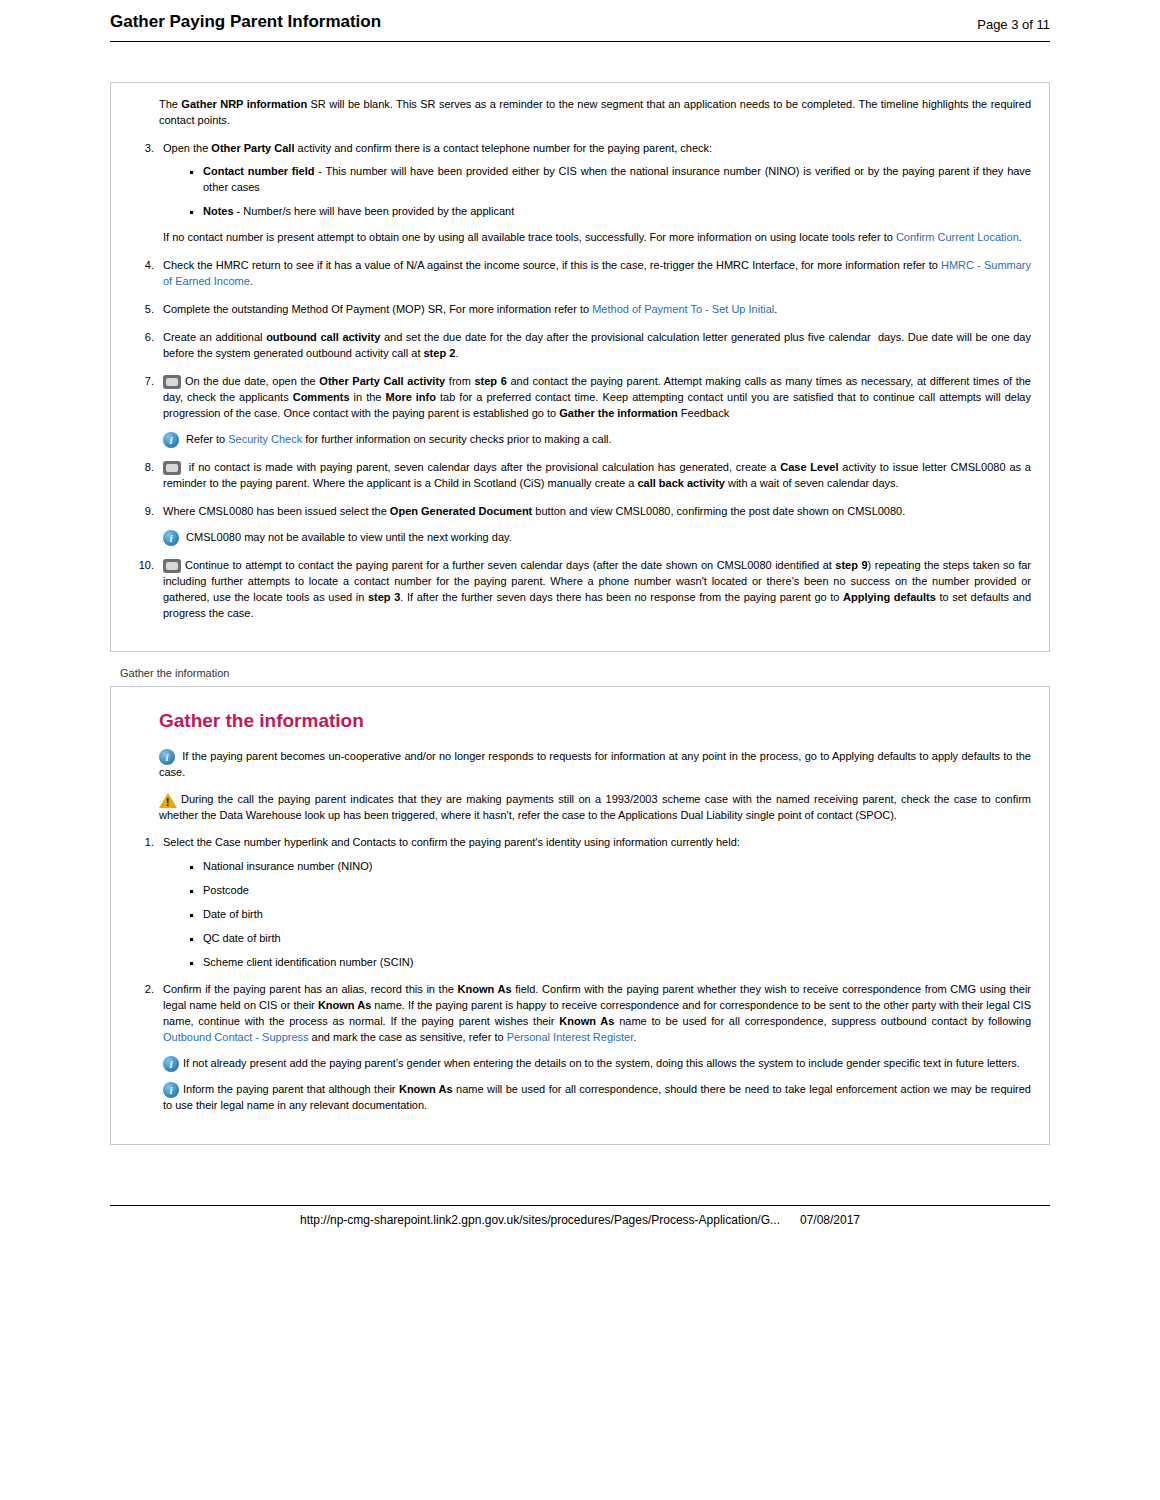Gather Paying Parent Information
Page 3 of 11
The Gather NRP information SR will be blank. This SR serves as a reminder to the new segment that an application needs to be completed. The timeline highlights the required contact points.
Open the Other Party Call activity and confirm there is a contact telephone number for the paying parent, check:
Contact number field - This number will have been provided either by CIS when the national insurance number (NINO) is verified or by the paying parent if they have other cases
Notes - Number/s here will have been provided by the applicant
If no contact number is present attempt to obtain one by using all available trace tools, successfully. For more information on using locate tools refer to Confirm Current Location.
Check the HMRC return to see if it has a value of N/A against the income source, if this is the case, re-trigger the HMRC Interface, for more information refer to HMRC - Summary of Earned Income.
Complete the outstanding Method Of Payment (MOP) SR, For more information refer to Method of Payment To - Set Up Initial.
Create an additional outbound call activity and set the due date for the day after the provisional calculation letter generated plus five calendar days. Due date will be one day before the system generated outbound activity call at step 2.
On the due date, open the Other Party Call activity from step 6 and contact the paying parent. Attempt making calls as many times as necessary, at different times of the day, check the applicants Comments in the More info tab for a preferred contact time. Keep attempting contact until you are satisfied that to continue call attempts will delay progression of the case. Once contact with the paying parent is established go to Gather the information Feedback
i Refer to Security Check for further information on security checks prior to making a call.
if no contact is made with paying parent, seven calendar days after the provisional calculation has generated, create a Case Level activity to issue letter CMSL0080 as a reminder to the paying parent. Where the applicant is a Child in Scotland (CiS) manually create a call back activity with a wait of seven calendar days.
Where CMSL0080 has been issued select the Open Generated Document button and view CMSL0080, confirming the post date shown on CMSL0080.
i CMSL0080 may not be available to view until the next working day.
Continue to attempt to contact the paying parent for a further seven calendar days (after the date shown on CMSL0080 identified at step 9) repeating the steps taken so far including further attempts to locate a contact number for the paying parent. Where a phone number wasn't located or there's been no success on the number provided or gathered, use the locate tools as used in step 3. If after the further seven days there has been no response from the paying parent go to Applying defaults to set defaults and progress the case.
Gather the information
Gather the information
i If the paying parent becomes un-cooperative and/or no longer responds to requests for information at any point in the process, go to Applying defaults to apply defaults to the case.
During the call the paying parent indicates that they are making payments still on a 1993/2003 scheme case with the named receiving parent, check the case to confirm whether the Data Warehouse look up has been triggered, where it hasn't, refer the case to the Applications Dual Liability single point of contact (SPOC).
Select the Case number hyperlink and Contacts to confirm the paying parent's identity using information currently held:
National insurance number (NINO)
Postcode
Date of birth
QC date of birth
Scheme client identification number (SCIN)
Confirm if the paying parent has an alias, record this in the Known As field. Confirm with the paying parent whether they wish to receive correspondence from CMG using their legal name held on CIS or their Known As name. If the paying parent is happy to receive correspondence and for correspondence to be sent to the other party with their legal CIS name, continue with the process as normal. If the paying parent wishes their Known As name to be used for all correspondence, suppress outbound contact by following Outbound Contact - Suppress and mark the case as sensitive, refer to Personal Interest Register.
i If not already present add the paying parent’s gender when entering the details on to the system, doing this allows the system to include gender specific text in future letters.
i Inform the paying parent that although their Known As name will be used for all correspondence, should there be need to take legal enforcement action we may be required to use their legal name in any relevant documentation.
http://np-cmg-sharepoint.link2.gpn.gov.uk/sites/procedures/Pages/Process-Application/G... 07/08/2017